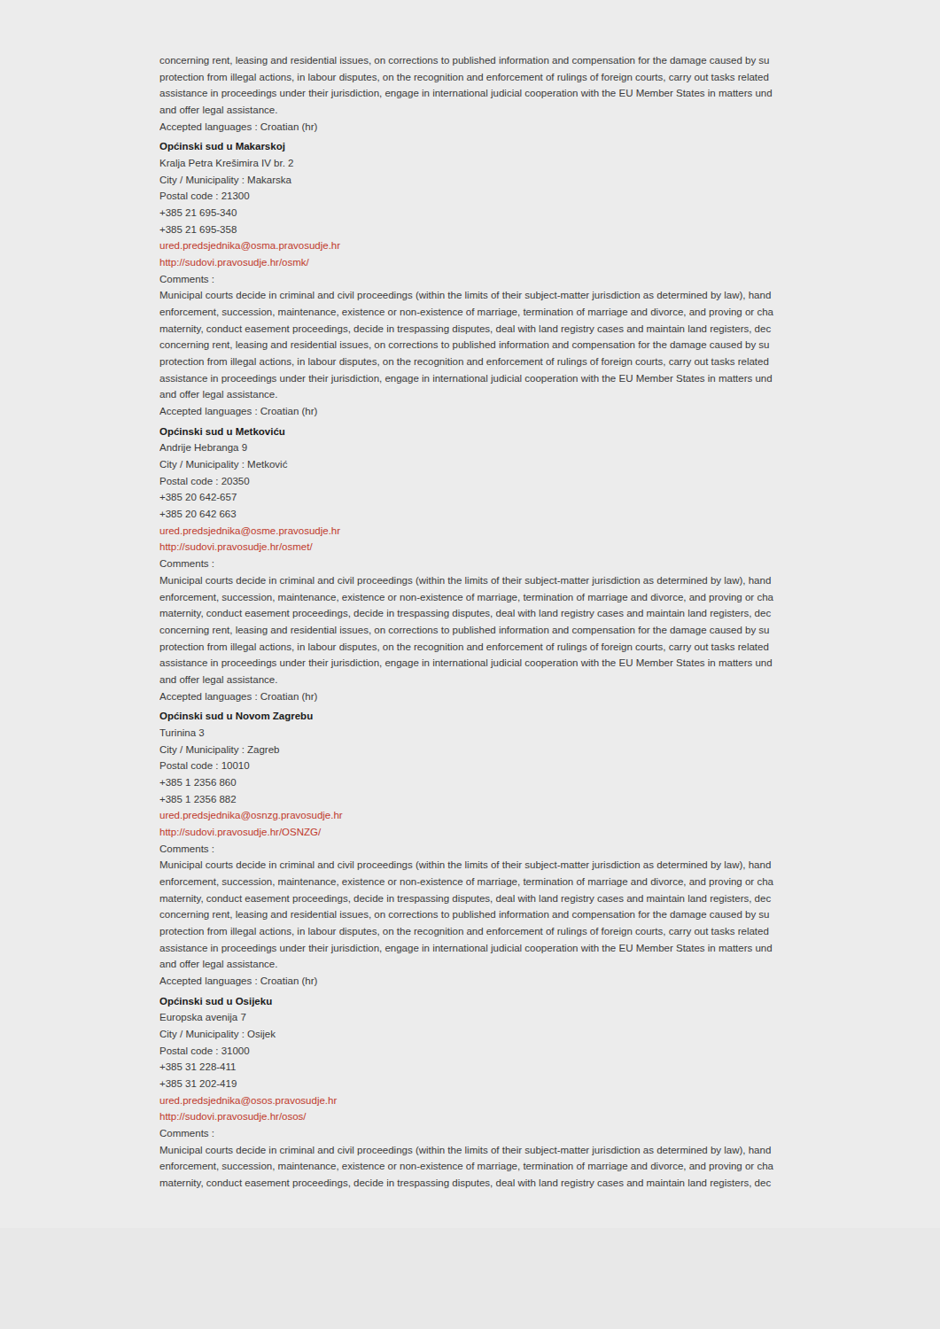concerning rent, leasing and residential issues, on corrections to published information and compensation for the damage caused by su
protection from illegal actions, in labour disputes, on the recognition and enforcement of rulings of foreign courts, carry out tasks related
assistance in proceedings under their jurisdiction, engage in international judicial cooperation with the EU Member States in matters und
and offer legal assistance.
Accepted languages : Croatian (hr)
Općinski sud u Makarskoj
Kralja Petra Krešimira IV br. 2
City / Municipality : Makarska
Postal code : 21300
+385 21 695-340
+385 21 695-358
ured.predsjednika@osma.pravosudje.hr
http://sudovi.pravosudje.hr/osmk/
Comments :
Municipal courts decide in criminal and civil proceedings (within the limits of their subject-matter jurisdiction as determined by law), hand
enforcement, succession, maintenance, existence or non-existence of marriage, termination of marriage and divorce, and proving or cha
maternity, conduct easement proceedings, decide in trespassing disputes, deal with land registry cases and maintain land registers, dec
concerning rent, leasing and residential issues, on corrections to published information and compensation for the damage caused by su
protection from illegal actions, in labour disputes, on the recognition and enforcement of rulings of foreign courts, carry out tasks related
assistance in proceedings under their jurisdiction, engage in international judicial cooperation with the EU Member States in matters und
and offer legal assistance.
Accepted languages : Croatian (hr)
Općinski sud u Metkoviću
Andrije Hebranga 9
City / Municipality : Metković
Postal code : 20350
+385 20 642-657
+385 20 642 663
ured.predsjednika@osme.pravosudje.hr
http://sudovi.pravosudje.hr/osmet/
Comments :
Municipal courts decide in criminal and civil proceedings (within the limits of their subject-matter jurisdiction as determined by law), hand
enforcement, succession, maintenance, existence or non-existence of marriage, termination of marriage and divorce, and proving or cha
maternity, conduct easement proceedings, decide in trespassing disputes, deal with land registry cases and maintain land registers, dec
concerning rent, leasing and residential issues, on corrections to published information and compensation for the damage caused by su
protection from illegal actions, in labour disputes, on the recognition and enforcement of rulings of foreign courts, carry out tasks related
assistance in proceedings under their jurisdiction, engage in international judicial cooperation with the EU Member States in matters und
and offer legal assistance.
Accepted languages : Croatian (hr)
Općinski sud u Novom Zagrebu
Turinina 3
City / Municipality : Zagreb
Postal code : 10010
+385 1 2356 860
+385 1 2356 882
ured.predsjednika@osnzg.pravosudje.hr
http://sudovi.pravosudje.hr/OSNZG/
Comments :
Municipal courts decide in criminal and civil proceedings (within the limits of their subject-matter jurisdiction as determined by law), hand
enforcement, succession, maintenance, existence or non-existence of marriage, termination of marriage and divorce, and proving or cha
maternity, conduct easement proceedings, decide in trespassing disputes, deal with land registry cases and maintain land registers, dec
concerning rent, leasing and residential issues, on corrections to published information and compensation for the damage caused by su
protection from illegal actions, in labour disputes, on the recognition and enforcement of rulings of foreign courts, carry out tasks related
assistance in proceedings under their jurisdiction, engage in international judicial cooperation with the EU Member States in matters und
and offer legal assistance.
Accepted languages : Croatian (hr)
Općinski sud u Osijeku
Europska avenija 7
City / Municipality : Osijek
Postal code : 31000
+385 31 228-411
+385 31 202-419
ured.predsjednika@osos.pravosudje.hr
http://sudovi.pravosudje.hr/osos/
Comments :
Municipal courts decide in criminal and civil proceedings (within the limits of their subject-matter jurisdiction as determined by law), hand
enforcement, succession, maintenance, existence or non-existence of marriage, termination of marriage and divorce, and proving or cha
maternity, conduct easement proceedings, decide in trespassing disputes, deal with land registry cases and maintain land registers, dec